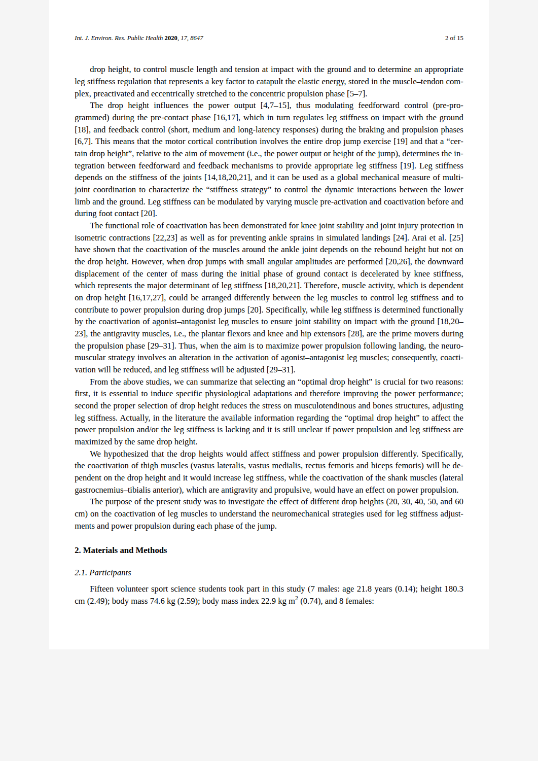Int. J. Environ. Res. Public Health 2020, 17, 8647 2 of 15
drop height, to control muscle length and tension at impact with the ground and to determine an appropriate leg stiffness regulation that represents a key factor to catapult the elastic energy, stored in the muscle–tendon complex, preactivated and eccentrically stretched to the concentric propulsion phase [5–7].
The drop height influences the power output [4,7–15], thus modulating feedforward control (pre-programmed) during the pre-contact phase [16,17], which in turn regulates leg stiffness on impact with the ground [18], and feedback control (short, medium and long-latency responses) during the braking and propulsion phases [6,7]. This means that the motor cortical contribution involves the entire drop jump exercise [19] and that a “certain drop height”, relative to the aim of movement (i.e., the power output or height of the jump), determines the integration between feedforward and feedback mechanisms to provide appropriate leg stiffness [19]. Leg stiffness depends on the stiffness of the joints [14,18,20,21], and it can be used as a global mechanical measure of multi-joint coordination to characterize the “stiffness strategy” to control the dynamic interactions between the lower limb and the ground. Leg stiffness can be modulated by varying muscle pre-activation and coactivation before and during foot contact [20].
The functional role of coactivation has been demonstrated for knee joint stability and joint injury protection in isometric contractions [22,23] as well as for preventing ankle sprains in simulated landings [24]. Arai et al. [25] have shown that the coactivation of the muscles around the ankle joint depends on the rebound height but not on the drop height. However, when drop jumps with small angular amplitudes are performed [20,26], the downward displacement of the center of mass during the initial phase of ground contact is decelerated by knee stiffness, which represents the major determinant of leg stiffness [18,20,21]. Therefore, muscle activity, which is dependent on drop height [16,17,27], could be arranged differently between the leg muscles to control leg stiffness and to contribute to power propulsion during drop jumps [20]. Specifically, while leg stiffness is determined functionally by the coactivation of agonist–antagonist leg muscles to ensure joint stability on impact with the ground [18,20–23], the antigravity muscles, i.e., the plantar flexors and knee and hip extensors [28], are the prime movers during the propulsion phase [29–31]. Thus, when the aim is to maximize power propulsion following landing, the neuromuscular strategy involves an alteration in the activation of agonist–antagonist leg muscles; consequently, coactivation will be reduced, and leg stiffness will be adjusted [29–31].
From the above studies, we can summarize that selecting an “optimal drop height” is crucial for two reasons: first, it is essential to induce specific physiological adaptations and therefore improving the power performance; second the proper selection of drop height reduces the stress on musculotendinous and bones structures, adjusting leg stiffness. Actually, in the literature the available information regarding the “optimal drop height” to affect the power propulsion and/or the leg stiffness is lacking and it is still unclear if power propulsion and leg stiffness are maximized by the same drop height.
We hypothesized that the drop heights would affect stiffness and power propulsion differently. Specifically, the coactivation of thigh muscles (vastus lateralis, vastus medialis, rectus femoris and biceps femoris) will be dependent on the drop height and it would increase leg stiffness, while the coactivation of the shank muscles (lateral gastrocnemius–tibialis anterior), which are antigravity and propulsive, would have an effect on power propulsion.
The purpose of the present study was to investigate the effect of different drop heights (20, 30, 40, 50, and 60 cm) on the coactivation of leg muscles to understand the neuromechanical strategies used for leg stiffness adjustments and power propulsion during each phase of the jump.
2. Materials and Methods
2.1. Participants
Fifteen volunteer sport science students took part in this study (7 males: age 21.8 years (0.14); height 180.3 cm (2.49); body mass 74.6 kg (2.59); body mass index 22.9 kg m2 (0.74), and 8 females: